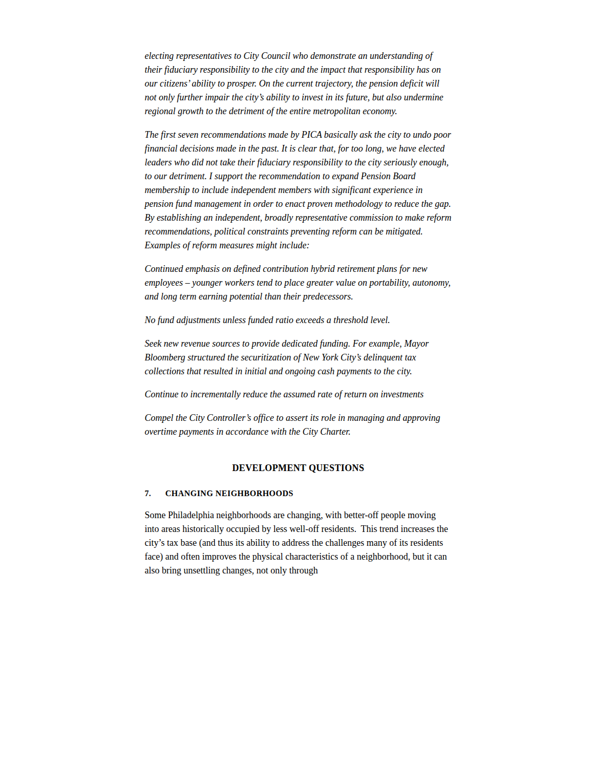electing representatives to City Council who demonstrate an understanding of their fiduciary responsibility to the city and the impact that responsibility has on our citizens’ ability to prosper. On the current trajectory, the pension deficit will not only further impair the city’s ability to invest in its future, but also undermine regional growth to the detriment of the entire metropolitan economy.
The first seven recommendations made by PICA basically ask the city to undo poor financial decisions made in the past. It is clear that, for too long, we have elected leaders who did not take their fiduciary responsibility to the city seriously enough, to our detriment. I support the recommendation to expand Pension Board membership to include independent members with significant experience in pension fund management in order to enact proven methodology to reduce the gap. By establishing an independent, broadly representative commission to make reform recommendations, political constraints preventing reform can be mitigated. Examples of reform measures might include:
Continued emphasis on defined contribution hybrid retirement plans for new employees – younger workers tend to place greater value on portability, autonomy, and long term earning potential than their predecessors.
No fund adjustments unless funded ratio exceeds a threshold level.
Seek new revenue sources to provide dedicated funding. For example, Mayor Bloomberg structured the securitization of New York City’s delinquent tax collections that resulted in initial and ongoing cash payments to the city.
Continue to incrementally reduce the assumed rate of return on investments
Compel the City Controller’s office to assert its role in managing and approving overtime payments in accordance with the City Charter.
DEVELOPMENT QUESTIONS
7. CHANGING NEIGHBORHOODS
Some Philadelphia neighborhoods are changing, with better-off people moving into areas historically occupied by less well-off residents. This trend increases the city’s tax base (and thus its ability to address the challenges many of its residents face) and often improves the physical characteristics of a neighborhood, but it can also bring unsettling changes, not only through